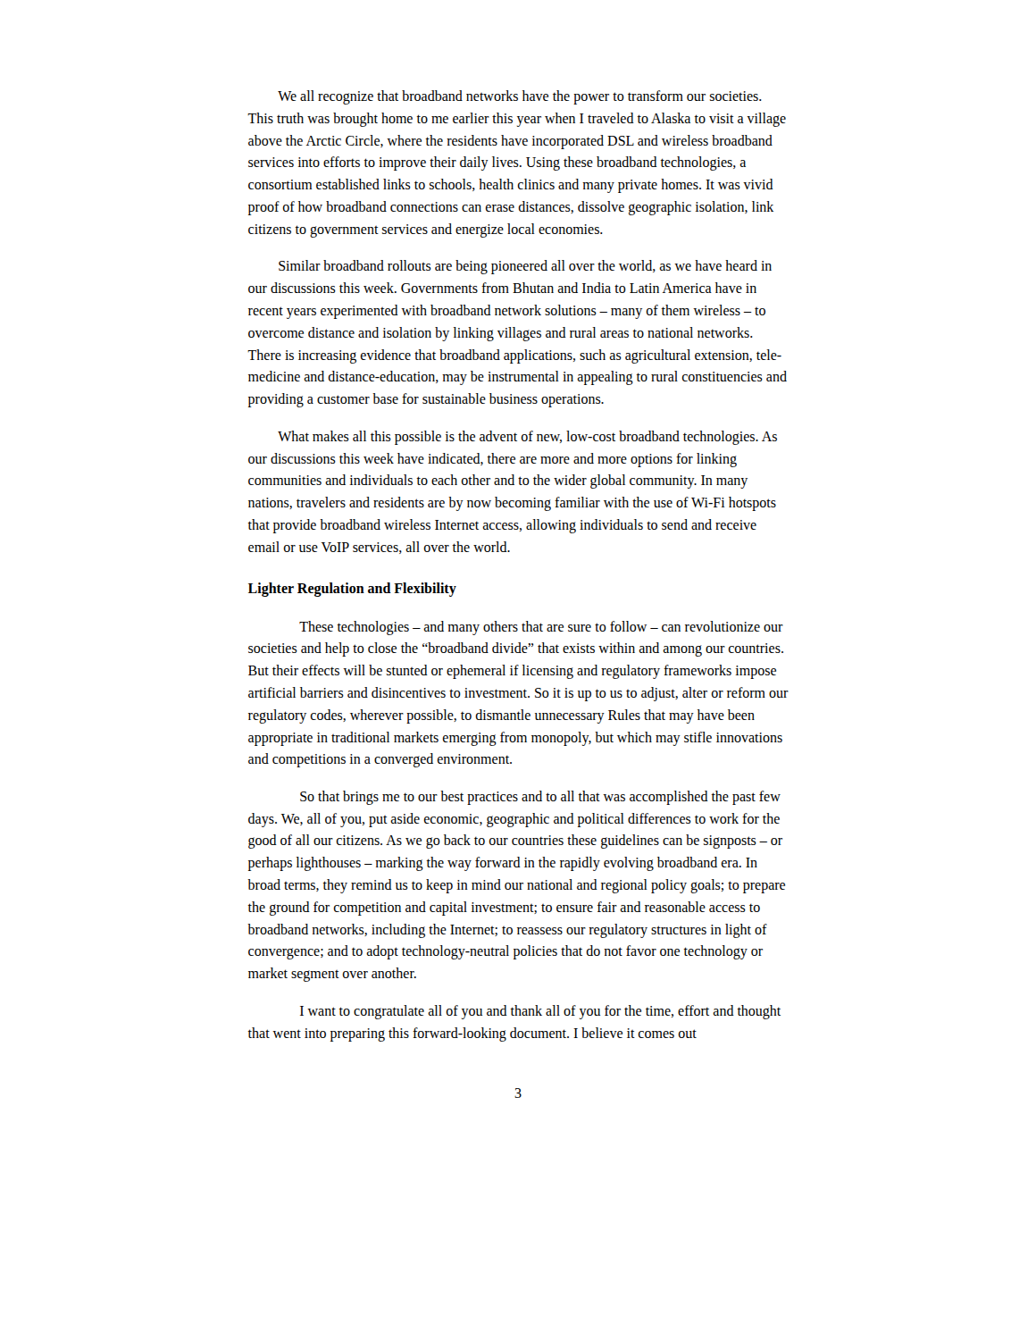We all recognize that broadband networks have the power to transform our societies. This truth was brought home to me earlier this year when I traveled to Alaska to visit a village above the Arctic Circle, where the residents have incorporated DSL and wireless broadband services into efforts to improve their daily lives. Using these broadband technologies, a consortium established links to schools, health clinics and many private homes. It was vivid proof of how broadband connections can erase distances, dissolve geographic isolation, link citizens to government services and energize local economies.
Similar broadband rollouts are being pioneered all over the world, as we have heard in our discussions this week. Governments from Bhutan and India to Latin America have in recent years experimented with broadband network solutions – many of them wireless – to overcome distance and isolation by linking villages and rural areas to national networks. There is increasing evidence that broadband applications, such as agricultural extension, tele-medicine and distance-education, may be instrumental in appealing to rural constituencies and providing a customer base for sustainable business operations.
What makes all this possible is the advent of new, low-cost broadband technologies. As our discussions this week have indicated, there are more and more options for linking communities and individuals to each other and to the wider global community. In many nations, travelers and residents are by now becoming familiar with the use of Wi-Fi hotspots that provide broadband wireless Internet access, allowing individuals to send and receive email or use VoIP services, all over the world.
Lighter Regulation and Flexibility
These technologies – and many others that are sure to follow – can revolutionize our societies and help to close the “broadband divide” that exists within and among our countries. But their effects will be stunted or ephemeral if licensing and regulatory frameworks impose artificial barriers and disincentives to investment. So it is up to us to adjust, alter or reform our regulatory codes, wherever possible, to dismantle unnecessary Rules that may have been appropriate in traditional markets emerging from monopoly, but which may stifle innovations and competitions in a converged environment.
So that brings me to our best practices and to all that was accomplished the past few days. We, all of you, put aside economic, geographic and political differences to work for the good of all our citizens. As we go back to our countries these guidelines can be signposts – or perhaps lighthouses – marking the way forward in the rapidly evolving broadband era. In broad terms, they remind us to keep in mind our national and regional policy goals; to prepare the ground for competition and capital investment; to ensure fair and reasonable access to broadband networks, including the Internet; to reassess our regulatory structures in light of convergence; and to adopt technology-neutral policies that do not favor one technology or market segment over another.
I want to congratulate all of you and thank all of you for the time, effort and thought that went into preparing this forward-looking document. I believe it comes out
3